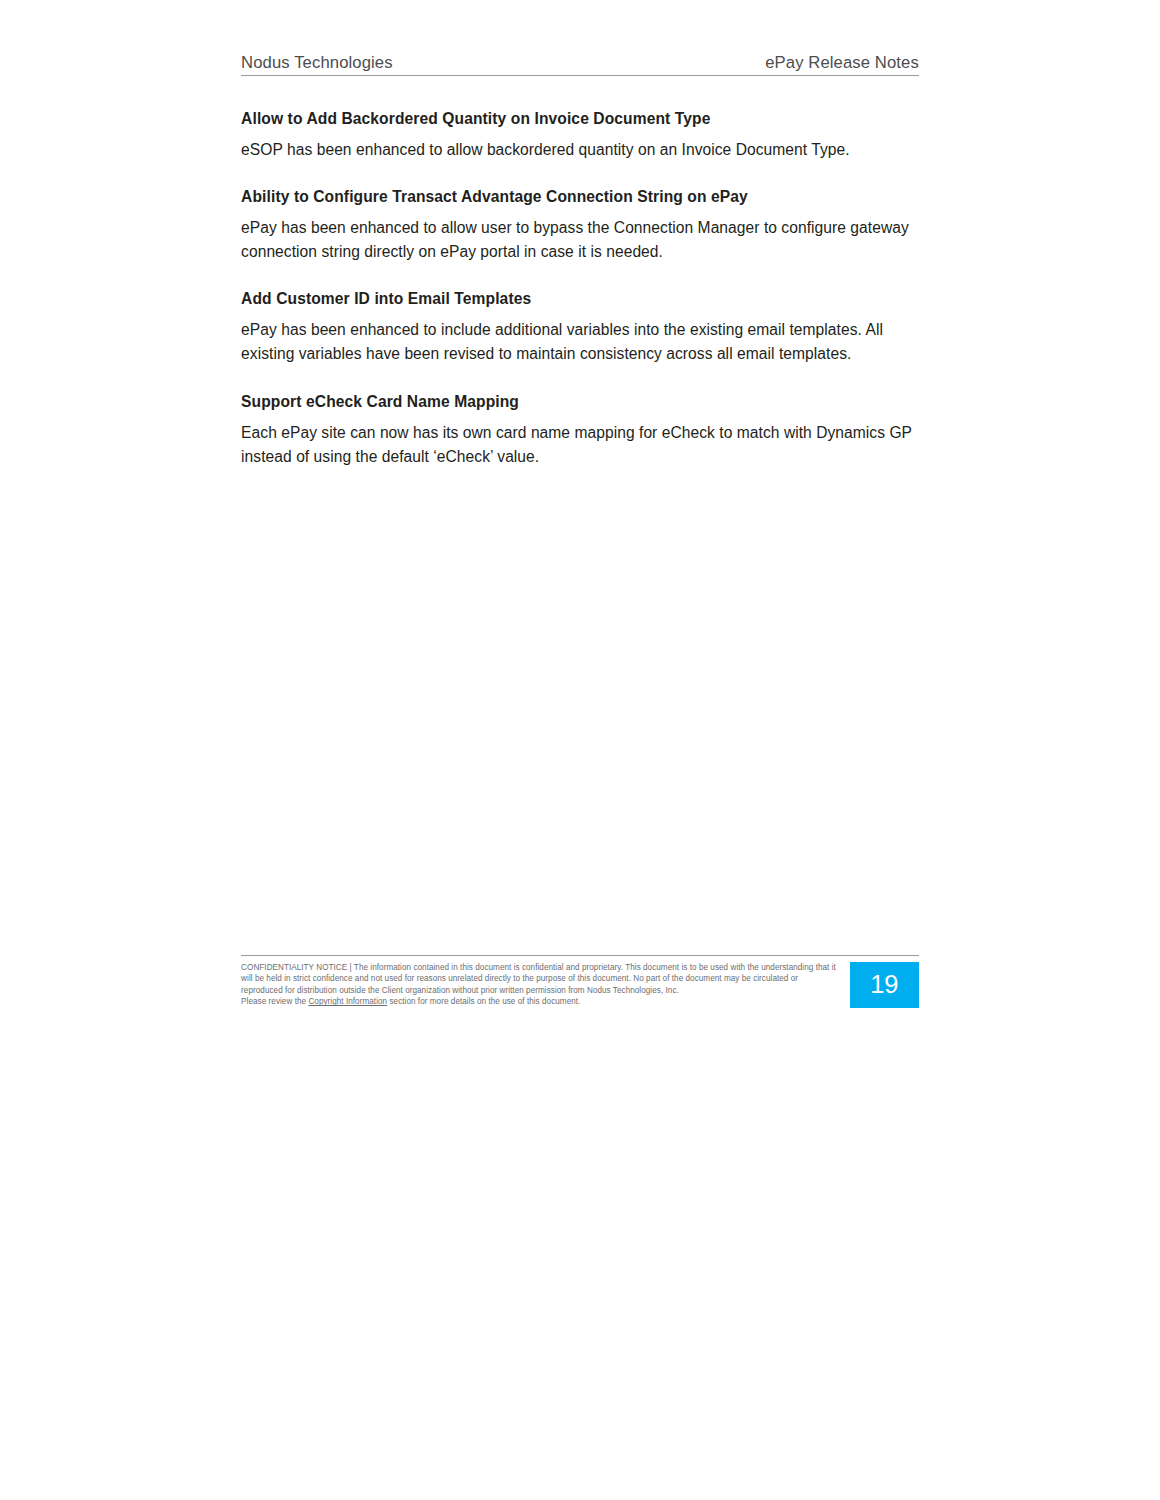Nodus Technologies
ePay Release Notes
Allow to Add Backordered Quantity on Invoice Document Type
eSOP has been enhanced to allow backordered quantity on an Invoice Document Type.
Ability to Configure Transact Advantage Connection String on ePay
ePay has been enhanced to allow user to bypass the Connection Manager to configure gateway connection string directly on ePay portal in case it is needed.
Add Customer ID into Email Templates
ePay has been enhanced to include additional variables into the existing email templates. All existing variables have been revised to maintain consistency across all email templates.
Support eCheck Card Name Mapping
Each ePay site can now has its own card name mapping for eCheck to match with Dynamics GP instead of using the default ‘eCheck’ value.
CONFIDENTIALITY NOTICE | The information contained in this document is confidential and proprietary. This document is to be used with the understanding that it will be held in strict confidence and not used for reasons unrelated directly to the purpose of this document. No part of the document may be circulated or reproduced for distribution outside the Client organization without prior written permission from Nodus Technologies, Inc.
Please review the Copyright Information section for more details on the use of this document.
19